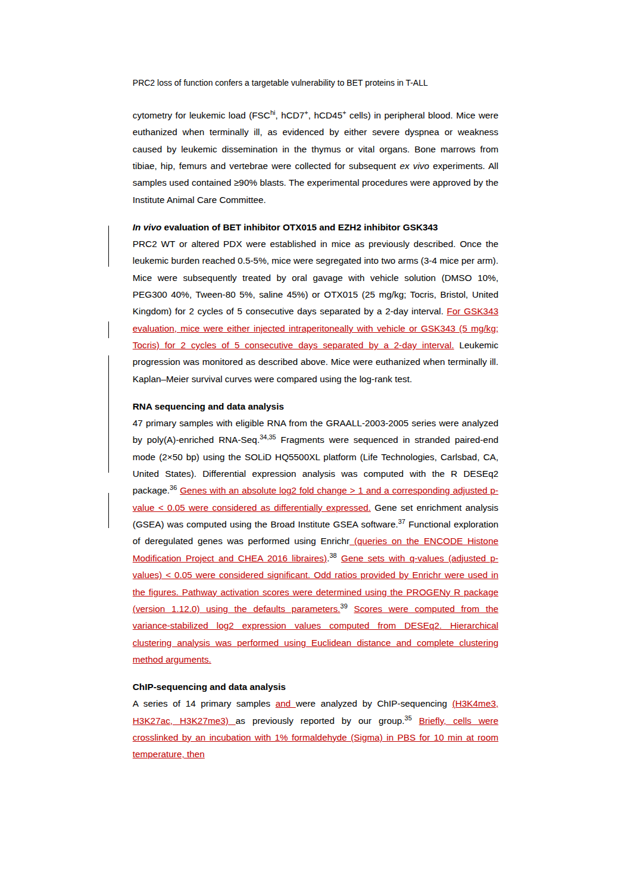PRC2 loss of function confers a targetable vulnerability to BET proteins in T-ALL
cytometry for leukemic load (FSChi, hCD7+, hCD45+ cells) in peripheral blood. Mice were euthanized when terminally ill, as evidenced by either severe dyspnea or weakness caused by leukemic dissemination in the thymus or vital organs. Bone marrows from tibiae, hip, femurs and vertebrae were collected for subsequent ex vivo experiments. All samples used contained ≥90% blasts. The experimental procedures were approved by the Institute Animal Care Committee.
In vivo evaluation of BET inhibitor OTX015 and EZH2 inhibitor GSK343
PRC2 WT or altered PDX were established in mice as previously described. Once the leukemic burden reached 0.5-5%, mice were segregated into two arms (3-4 mice per arm). Mice were subsequently treated by oral gavage with vehicle solution (DMSO 10%, PEG300 40%, Tween-80 5%, saline 45%) or OTX015 (25 mg/kg; Tocris, Bristol, United Kingdom) for 2 cycles of 5 consecutive days separated by a 2-day interval. For GSK343 evaluation, mice were either injected intraperitoneally with vehicle or GSK343 (5 mg/kg; Tocris) for 2 cycles of 5 consecutive days separated by a 2-day interval. Leukemic progression was monitored as described above. Mice were euthanized when terminally ill. Kaplan–Meier survival curves were compared using the log-rank test.
RNA sequencing and data analysis
47 primary samples with eligible RNA from the GRAALL-2003-2005 series were analyzed by poly(A)-enriched RNA-Seq.34,35 Fragments were sequenced in stranded paired-end mode (2×50 bp) using the SOLiD HQ5500XL platform (Life Technologies, Carlsbad, CA, United States). Differential expression analysis was computed with the R DESEq2 package.36 Genes with an absolute log2 fold change > 1 and a corresponding adjusted p-value < 0.05 were considered as differentially expressed. Gene set enrichment analysis (GSEA) was computed using the Broad Institute GSEA software.37 Functional exploration of deregulated genes was performed using Enrichr (queries on the ENCODE Histone Modification Project and CHEA 2016 libraires).38 Gene sets with q-values (adjusted p-values) < 0.05 were considered significant. Odd ratios provided by Enrichr were used in the figures. Pathway activation scores were determined using the PROGENy R package (version 1.12.0) using the defaults parameters.39 Scores were computed from the variance-stabilized log2 expression values computed from DESEq2. Hierarchical clustering analysis was performed using Euclidean distance and complete clustering method arguments.
ChIP-sequencing and data analysis
A series of 14 primary samples and were analyzed by ChIP-sequencing (H3K4me3, H3K27ac, H3K27me3) as previously reported by our group.35 Briefly, cells were crosslinked by an incubation with 1% formaldehyde (Sigma) in PBS for 10 min at room temperature, then